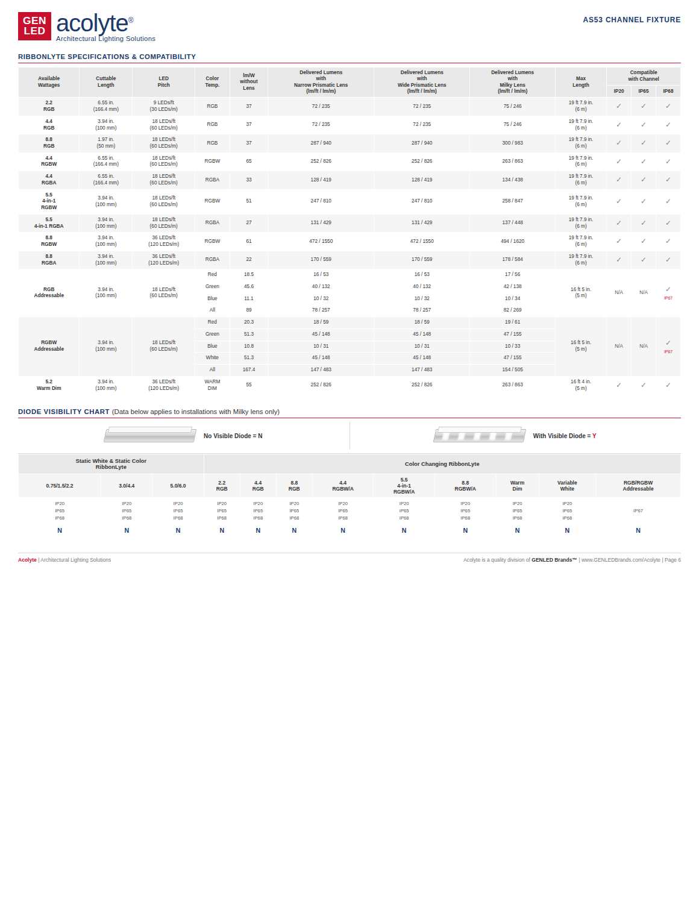GEN LED
acolyte®
Architectural Lighting Solutions
AS53 CHANNEL FIXTURE
RIBBONLYTE SPECIFICATIONS & COMPATIBILITY
| Available Wattages | Cuttable Length | LED Pitch | Color Temp. | lm/W without Lens | Delivered Lumens with Narrow Prismatic Lens (lm/ft / lm/m) | Delivered Lumens with Wide Prismatic Lens (lm/ft / lm/m) | Delivered Lumens with Milky Lens (lm/ft / lm/m) | Max Length | Compatible with Channel |
| --- | --- | --- | --- | --- | --- | --- | --- | --- | --- |
| IP20 | IP65 | IP68 |
| 2.2 RGB | 6.55 in. (166.4 mm) | 9 LEDs/ft (30 LEDs/m) | RGB | 37 | 72 / 235 | 72 / 235 | 75 / 246 | 19 ft 7.9 in. (6 m) | ✓ | ✓ | ✓ |
| 4.4 RGB | 3.94 in. (100 mm) | 18 LEDs/ft (60 LEDs/m) | RGB | 37 | 72 / 235 | 72 / 235 | 75 / 246 | 19 ft 7.9 in. (6 m) | ✓ | ✓ | ✓ |
| 8.8 RGB | 1.97 in. (50 mm) | 18 LEDs/ft (60 LEDs/m) | RGB | 37 | 287 / 940 | 287 / 940 | 300 / 983 | 19 ft 7.9 in. (6 m) | ✓ | ✓ | ✓ |
| 4.4 RGBW | 6.55 in. (166.4 mm) | 18 LEDs/ft (60 LEDs/m) | RGBW | 65 | 252 / 826 | 252 / 826 | 263 / 863 | 19 ft 7.9 in. (6 m) | ✓ | ✓ | ✓ |
| 4.4 RGBA | 6.55 in. (166.4 mm) | 18 LEDs/ft (60 LEDs/m) | RGBA | 33 | 128 / 419 | 128 / 419 | 134 / 438 | 19 ft 7.9 in. (6 m) | ✓ | ✓ | ✓ |
| 5.5 4-in-1 RGBW | 3.94 in. (100 mm) | 18 LEDs/ft (60 LEDs/m) | RGBW | 51 | 247 / 810 | 247 / 810 | 258 / 847 | 19 ft 7.9 in. (6 m) | ✓ | ✓ | ✓ |
| 5.5 4-in-1 RGBA | 3.94 in. (100 mm) | 18 LEDs/ft (60 LEDs/m) | RGBA | 27 | 131 / 429 | 131 / 429 | 137 / 448 | 19 ft 7.9 in. (6 m) | ✓ | ✓ | ✓ |
| 8.8 RGBW | 3.94 in. (100 mm) | 36 LEDs/ft (120 LEDs/m) | RGBW | 61 | 472 / 1550 | 472 / 1550 | 494 / 1620 | 19 ft 7.9 in. (6 m) | ✓ | ✓ | ✓ |
| 8.8 RGBA | 3.94 in. (100 mm) | 36 LEDs/ft (120 LEDs/m) | RGBA | 22 | 170 / 559 | 170 / 559 | 178 / 584 | 19 ft 7.9 in. (6 m) | ✓ | ✓ | ✓ |
| RGB Addressable | 3.94 in. (100 mm) | 18 LEDs/ft (60 LEDs/m) | Red | 18.5 | 16 / 53 | 16 / 53 | 17 / 56 | 16 ft 5 in. (5 m) | N/A | N/A | ✓ IP67 |
| Green | 45.6 | 40 / 132 | 40 / 132 | 42 / 138 |
| Blue | 11.1 | 10 / 32 | 10 / 32 | 10 / 34 |
| All | 89 | 78 / 257 | 78 / 257 | 82 / 269 |
| RGBW Addressable | 3.94 in. (100 mm) | 18 LEDs/ft (60 LEDs/m) | Red | 20.3 | 18 / 59 | 18 / 59 | 19 / 61 | 16 ft 5 in. (5 m) | N/A | N/A | ✓ IP67 |
| Green | 51.3 | 45 / 148 | 45 / 148 | 47 / 155 |
| Blue | 10.8 | 10 / 31 | 10 / 31 | 10 / 33 |
| White | 51.3 | 45 / 148 | 45 / 148 | 47 / 155 |
| All | 167.4 | 147 / 483 | 147 / 483 | 154 / 505 |
| 5.2 Warm Dim | 3.94 in. (100 mm) | 36 LEDs/ft (120 LEDs/m) | WARM DIM | 55 | 252 / 826 | 252 / 826 | 263 / 863 | 16 ft 4 in. (5 m) | ✓ | ✓ | ✓ |
DIODE VISIBILITY CHART (Data below applies to installations with Milky lens only)
No Visible Diode = N
With Visible Diode = Y
| Static White & Static Color RibbonLyte | Color Changing RibbonLyte |
| --- | --- |
| 0.75/1.5/2.2 | 3.0/4.4 | 5.0/6.0 | 2.2 RGB | 4.4 RGB | 8.8 RGB | 4.4 RGBW/A | 5.5 4-in-1 RGBW/A | 8.8 RGBW/A | Warm Dim | Variable White | RGB/RGBW Addressable |
| IP20 IP65 IP68 | IP20 IP65 IP68 | IP20 IP65 IP68 | IP20 IP65 IP68 | IP20 IP65 IP68 | IP20 IP65 IP68 | IP20 IP65 IP68 | IP20 IP65 IP68 | IP20 IP65 IP68 | IP20 IP65 IP68 | IP20 IP65 IP68 | IP67 |
| N | N | N | N | N | N | N | N | N | N | N | N |
Acolyte | Architectural Lighting Solutions
Acolyte is a quality division of GENLED Brands™ | www.GENLEDBrands.com/Acolyte | Page 6